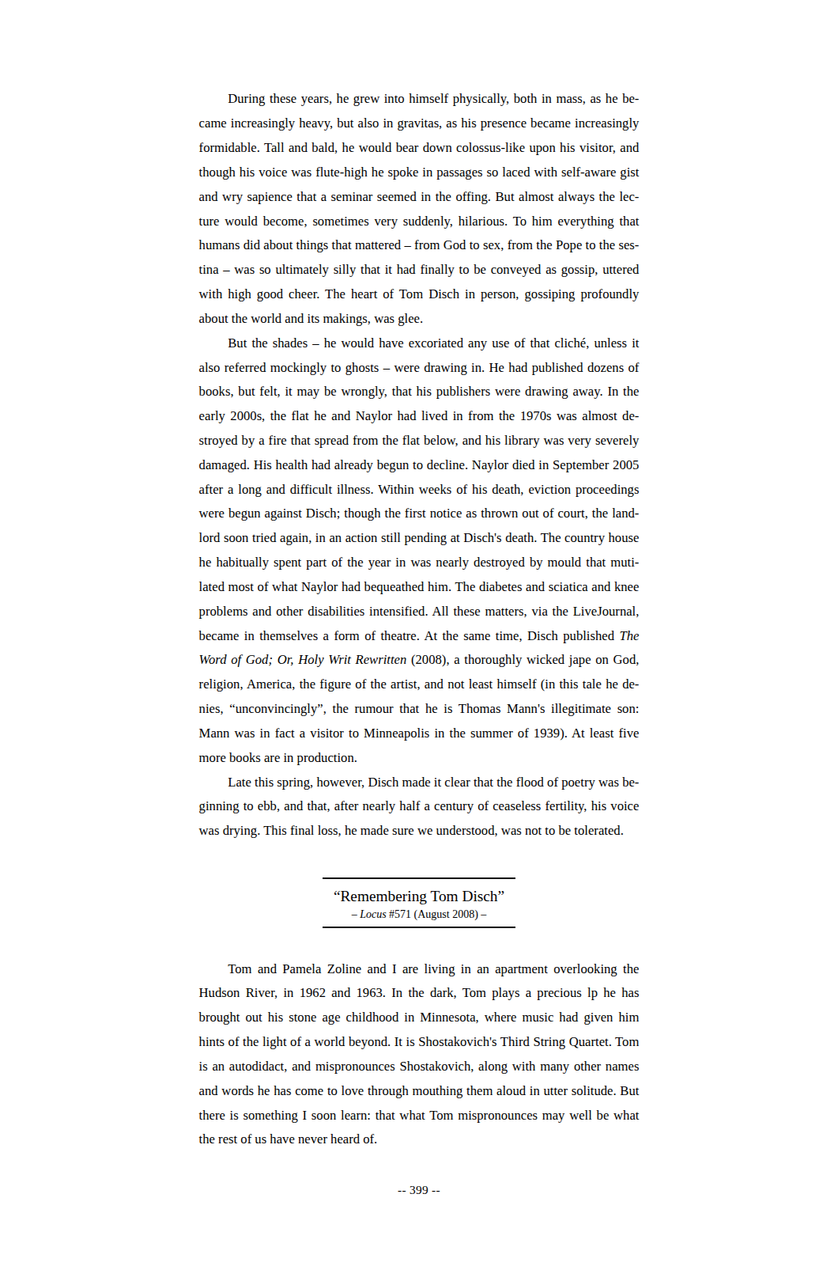During these years, he grew into himself physically, both in mass, as he became increasingly heavy, but also in gravitas, as his presence became increasingly formidable. Tall and bald, he would bear down colossus-like upon his visitor, and though his voice was flute-high he spoke in passages so laced with self-aware gist and wry sapience that a seminar seemed in the offing. But almost always the lecture would become, sometimes very suddenly, hilarious. To him everything that humans did about things that mattered – from God to sex, from the Pope to the sestina – was so ultimately silly that it had finally to be conveyed as gossip, uttered with high good cheer. The heart of Tom Disch in person, gossiping profoundly about the world and its makings, was glee.
But the shades – he would have excoriated any use of that cliché, unless it also referred mockingly to ghosts – were drawing in. He had published dozens of books, but felt, it may be wrongly, that his publishers were drawing away. In the early 2000s, the flat he and Naylor had lived in from the 1970s was almost destroyed by a fire that spread from the flat below, and his library was very severely damaged. His health had already begun to decline. Naylor died in September 2005 after a long and difficult illness. Within weeks of his death, eviction proceedings were begun against Disch; though the first notice as thrown out of court, the landlord soon tried again, in an action still pending at Disch's death. The country house he habitually spent part of the year in was nearly destroyed by mould that mutilated most of what Naylor had bequeathed him. The diabetes and sciatica and knee problems and other disabilities intensified. All these matters, via the LiveJournal, became in themselves a form of theatre. At the same time, Disch published The Word of God; Or, Holy Writ Rewritten (2008), a thoroughly wicked jape on God, religion, America, the figure of the artist, and not least himself (in this tale he denies, “unconvincingly”, the rumour that he is Thomas Mann's illegitimate son: Mann was in fact a visitor to Minneapolis in the summer of 1939). At least five more books are in production.
Late this spring, however, Disch made it clear that the flood of poetry was beginning to ebb, and that, after nearly half a century of ceaseless fertility, his voice was drying. This final loss, he made sure we understood, was not to be tolerated.
“Remembering Tom Disch”
– Locus #571 (August 2008) –
Tom and Pamela Zoline and I are living in an apartment overlooking the Hudson River, in 1962 and 1963. In the dark, Tom plays a precious lp he has brought out his stone age childhood in Minnesota, where music had given him hints of the light of a world beyond. It is Shostakovich's Third String Quartet. Tom is an autodidact, and mispronounces Shostakovich, along with many other names and words he has come to love through mouthing them aloud in utter solitude. But there is something I soon learn: that what Tom mispronounces may well be what the rest of us have never heard of.
-- 399 --